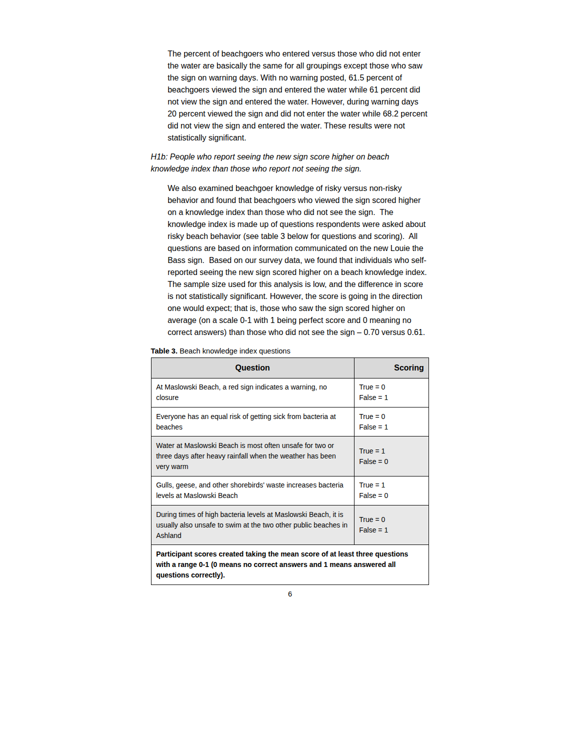The percent of beachgoers who entered versus those who did not enter the water are basically the same for all groupings except those who saw the sign on warning days. With no warning posted, 61.5 percent of beachgoers viewed the sign and entered the water while 61 percent did not view the sign and entered the water. However, during warning days 20 percent viewed the sign and did not enter the water while 68.2 percent did not view the sign and entered the water. These results were not statistically significant.
H1b: People who report seeing the new sign score higher on beach knowledge index than those who report not seeing the sign.
We also examined beachgoer knowledge of risky versus non-risky behavior and found that beachgoers who viewed the sign scored higher on a knowledge index than those who did not see the sign. The knowledge index is made up of questions respondents were asked about risky beach behavior (see table 3 below for questions and scoring). All questions are based on information communicated on the new Louie the Bass sign. Based on our survey data, we found that individuals who self-reported seeing the new sign scored higher on a beach knowledge index. The sample size used for this analysis is low, and the difference in score is not statistically significant. However, the score is going in the direction one would expect; that is, those who saw the sign scored higher on average (on a scale 0-1 with 1 being perfect score and 0 meaning no correct answers) than those who did not see the sign – 0.70 versus 0.61.
Table 3. Beach knowledge index questions
| Question | Scoring |
| --- | --- |
| At Maslowski Beach, a red sign indicates a warning, no closure | True = 0 False = 1 |
| Everyone has an equal risk of getting sick from bacteria at beaches | True = 0 False = 1 |
| Water at Maslowski Beach is most often unsafe for two or three days after heavy rainfall when the weather has been very warm | True = 1 False = 0 |
| Gulls, geese, and other shorebirds' waste increases bacteria levels at Maslowski Beach | True = 1 False = 0 |
| During times of high bacteria levels at Maslowski Beach, it is usually also unsafe to swim at the two other public beaches in Ashland | True = 0 False = 1 |
| Participant scores created taking the mean score of at least three questions with a range 0-1 (0 means no correct answers and 1 means answered all questions correctly). |
6